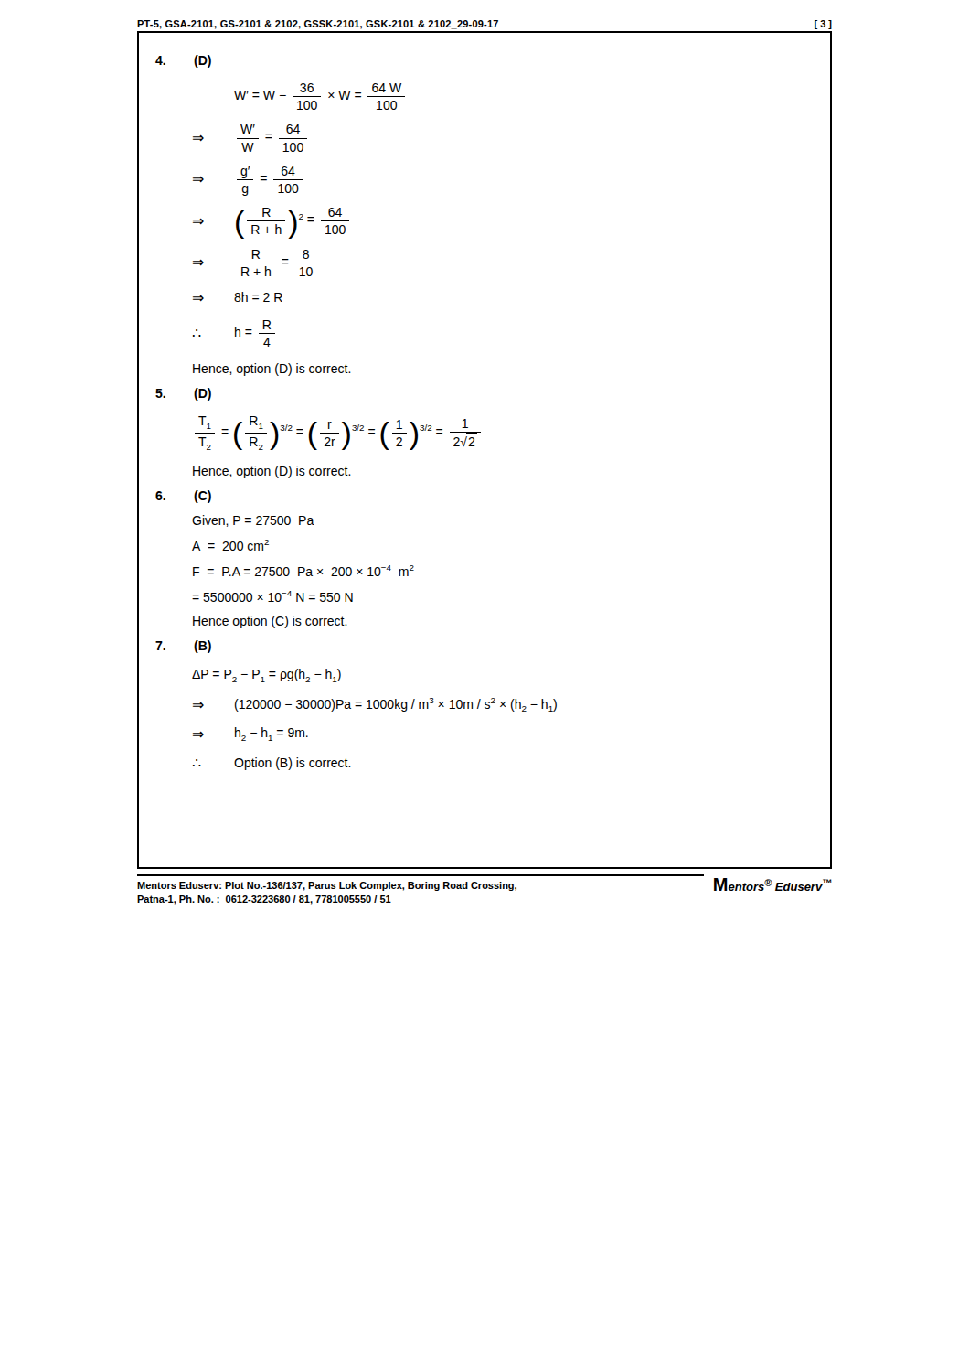PT-5, GSA-2101, GS-2101 & 2102, GSSK-2101, GSK-2101 & 2102_29-09-17
[ 3 ]
4.
(D)
W′ = W − 36100 × W = 64 W 100
⇒ W′W = 64100
⇒ g′g = 64100
⇒ ( RR + h )2 = 64100
⇒ RR + h = 810
⇒ 8h = 2 R
∴ h = R 4
Hence, option (D) is correct.
5.
(D)
T1 T2 = ( R1 R2 )3/2 = ( r 2r )3/2 = ( 12 )3/2 = 12√2
Hence, option (D) is correct.
6.
(C)
Given, P = 27500 Pa
A = 200 cm2
F = P.A = 27500 Pa × 200 × 10−4 m2
= 5500000 × 10−4 N = 550 N
Hence option (C) is correct.
7.
(B)
ΔP = P2 − P1 = ρg(h2 − h1)
⇒ (120000 − 30000)Pa = 1000kg / m3 × 10m / s2 × (h2 − h1)
⇒ h2 − h1 = 9m.
∴ Option (B) is correct.
Mentors Eduserv: Plot No.-136/137, Parus Lok Complex, Boring Road Crossing,
Patna-1, Ph. No. : 0612-3223680 / 81, 7781005550 / 51
Mentors® Eduserv™